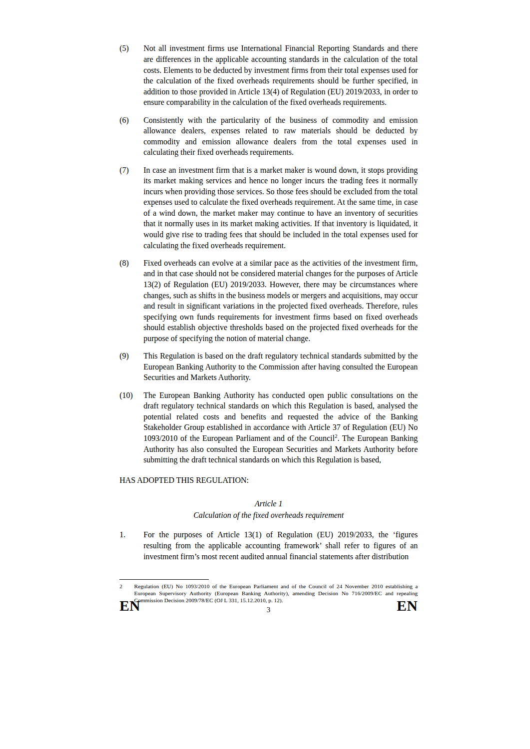(5)
Not all investment firms use International Financial Reporting Standards and there are differences in the applicable accounting standards in the calculation of the total costs. Elements to be deducted by investment firms from their total expenses used for the calculation of the fixed overheads requirements should be further specified, in addition to those provided in Article 13(4) of Regulation (EU) 2019/2033, in order to ensure comparability in the calculation of the fixed overheads requirements.
(6)
Consistently with the particularity of the business of commodity and emission allowance dealers, expenses related to raw materials should be deducted by commodity and emission allowance dealers from the total expenses used in calculating their fixed overheads requirements.
(7)
In case an investment firm that is a market maker is wound down, it stops providing its market making services and hence no longer incurs the trading fees it normally incurs when providing those services. So those fees should be excluded from the total expenses used to calculate the fixed overheads requirement. At the same time, in case of a wind down, the market maker may continue to have an inventory of securities that it normally uses in its market making activities. If that inventory is liquidated, it would give rise to trading fees that should be included in the total expenses used for calculating the fixed overheads requirement.
(8)
Fixed overheads can evolve at a similar pace as the activities of the investment firm, and in that case should not be considered material changes for the purposes of Article 13(2) of Regulation (EU) 2019/2033. However, there may be circumstances where changes, such as shifts in the business models or mergers and acquisitions, may occur and result in significant variations in the projected fixed overheads. Therefore, rules specifying own funds requirements for investment firms based on fixed overheads should establish objective thresholds based on the projected fixed overheads for the purpose of specifying the notion of material change.
(9)
This Regulation is based on the draft regulatory technical standards submitted by the European Banking Authority to the Commission after having consulted the European Securities and Markets Authority.
(10)
The European Banking Authority has conducted open public consultations on the draft regulatory technical standards on which this Regulation is based, analysed the potential related costs and benefits and requested the advice of the Banking Stakeholder Group established in accordance with Article 37 of Regulation (EU) No 1093/2010 of the European Parliament and of the Council2. The European Banking Authority has also consulted the European Securities and Markets Authority before submitting the draft technical standards on which this Regulation is based,
HAS ADOPTED THIS REGULATION:
Article 1
Calculation of the fixed overheads requirement
1.
For the purposes of Article 13(1) of Regulation (EU) 2019/2033, the ‘figures resulting from the applicable accounting framework’ shall refer to figures of an investment firm’s most recent audited annual financial statements after distribution
2
Regulation (EU) No 1093/2010 of the European Parliament and of the Council of 24 November 2010 establishing a European Supervisory Authority (European Banking Authority), amending Decision No 716/2009/EC and repealing Commission Decision 2009/78/EC (OJ L 331, 15.12.2010, p. 12).
EN 3 EN